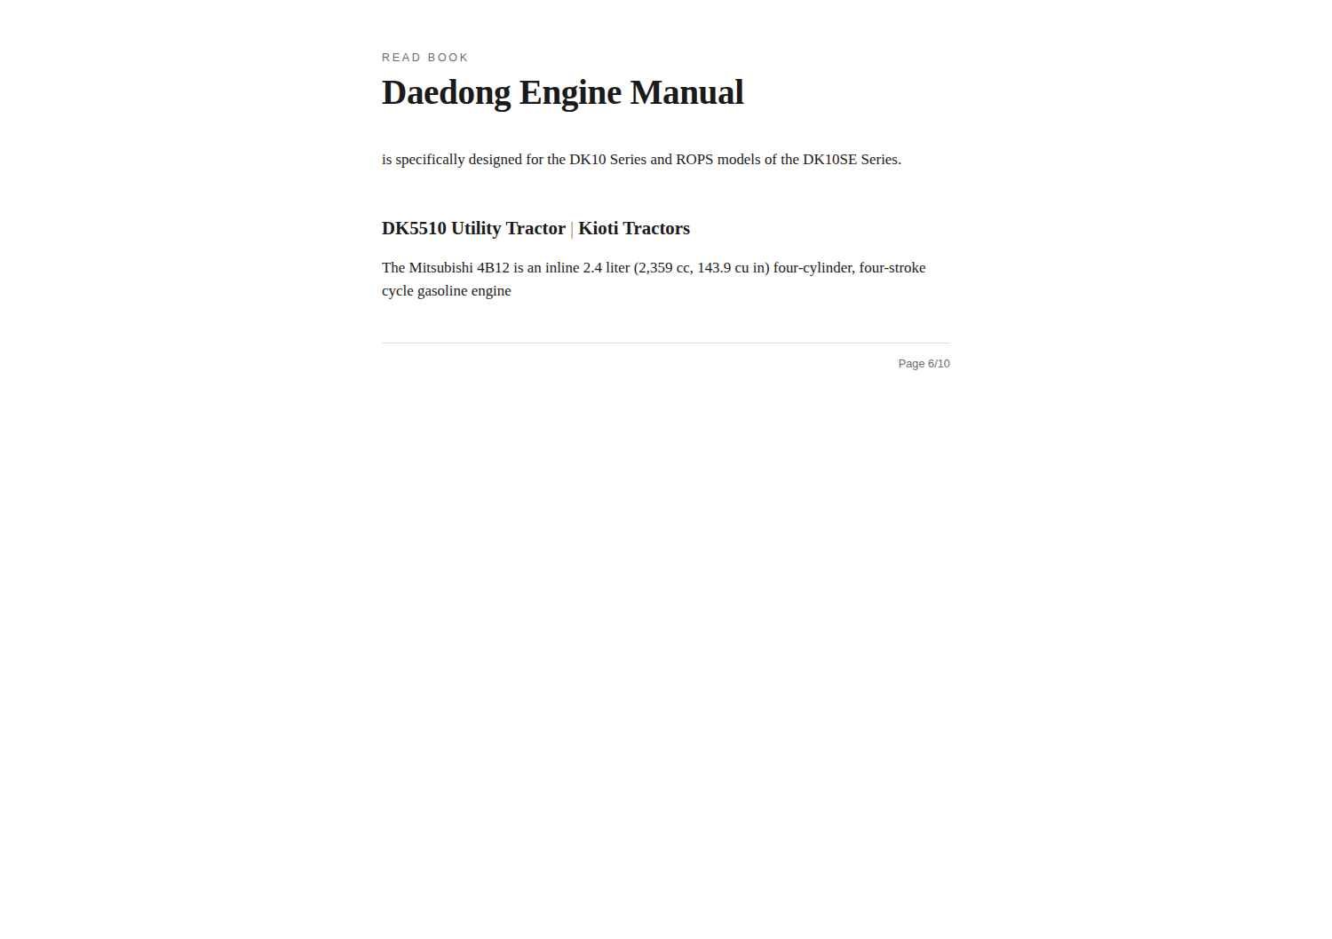Read Book
Daedong Engine Manual
is specifically designed for the DK10 Series and ROPS models of the DK10SE Series.
DK5510 Utility Tractor | Kioti Tractors
The Mitsubishi 4B12 is an inline 2.4 liter (2,359 cc, 143.9 cu in) four-cylinder, four-stroke cycle gasoline engine
Page 6/10